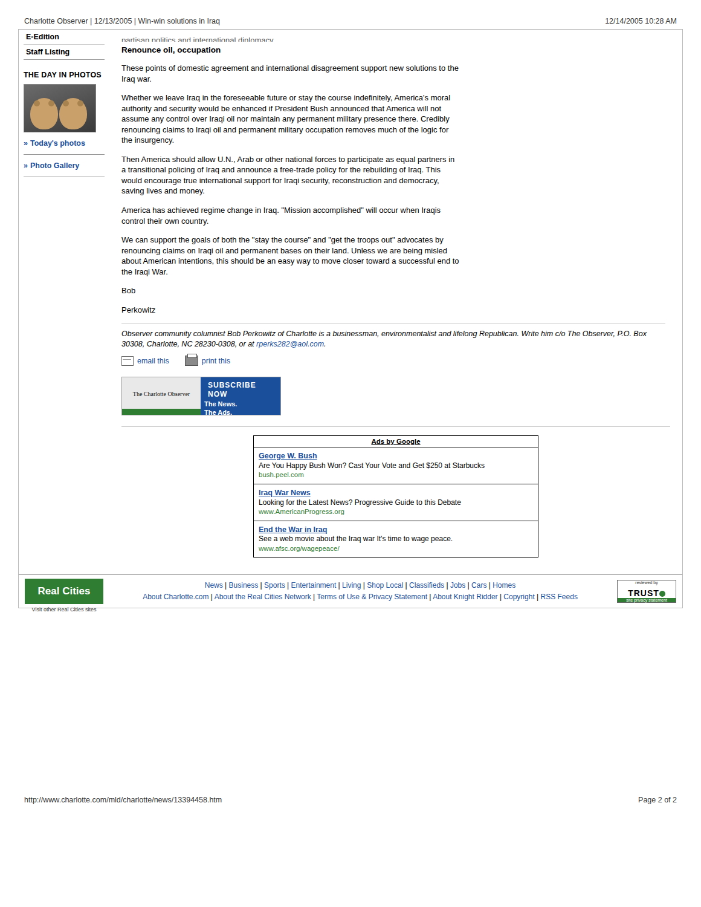Charlotte Observer | 12/13/2005 | Win-win solutions in Iraq
12/14/2005 10:28 AM
E-Edition
Staff Listing
THE DAY IN PHOTOS
»Today's photos
»Photo Gallery
partisan politics and international diplomacy.
Renounce oil, occupation
These points of domestic agreement and international disagreement support new solutions to the Iraq war.
Whether we leave Iraq in the foreseeable future or stay the course indefinitely, America's moral authority and security would be enhanced if President Bush announced that America will not assume any control over Iraqi oil nor maintain any permanent military presence there. Credibly renouncing claims to Iraqi oil and permanent military occupation removes much of the logic for the insurgency.
Then America should allow U.N., Arab or other national forces to participate as equal partners in a transitional policing of Iraq and announce a free-trade policy for the rebuilding of Iraq. This would encourage true international support for Iraqi security, reconstruction and democracy, saving lives and money.
America has achieved regime change in Iraq. "Mission accomplished" will occur when Iraqis control their own country.
We can support the goals of both the "stay the course" and "get the troops out" advocates by renouncing claims on Iraqi oil and permanent bases on their land. Unless we are being misled about American intentions, this should be an easy way to move closer toward a successful end to the Iraqi War.
Bob
Perkowitz
Observer community columnist Bob Perkowitz of Charlotte is a businessman, environmentalist and lifelong Republican. Write him c/o The Observer, P.O. Box 30308, Charlotte, NC 28230-0308, or at rperks282@aol.com.
email this
print this
The Charlotte Observer
SUBSCRIBE NOW
The News.
The Ads.
One Place.
Ads by Google
George W. Bush
Are You Happy Bush Won? Cast Your Vote and Get $250 at Starbucks
bush.peel.com
Iraq War News
Looking for the Latest News? Progressive Guide to this Debate
www.AmericanProgress.org
End the War in Iraq
See a web movie about the Iraq war It's time to wage peace.
www.afsc.org/wagepeace/
Real Cities
Visit other Real Cities sites
News | Business | Sports | Entertainment | Living | Shop Local | Classifieds | Jobs | Cars | Homes
About Charlotte.com | About the Real Cities Network | Terms of Use & Privacy Statement | About Knight Ridder | Copyright | RSS Feeds
reviewed by
TRUST
site privacy statement
http://www.charlotte.com/mld/charlotte/news/13394458.htm
Page 2 of 2